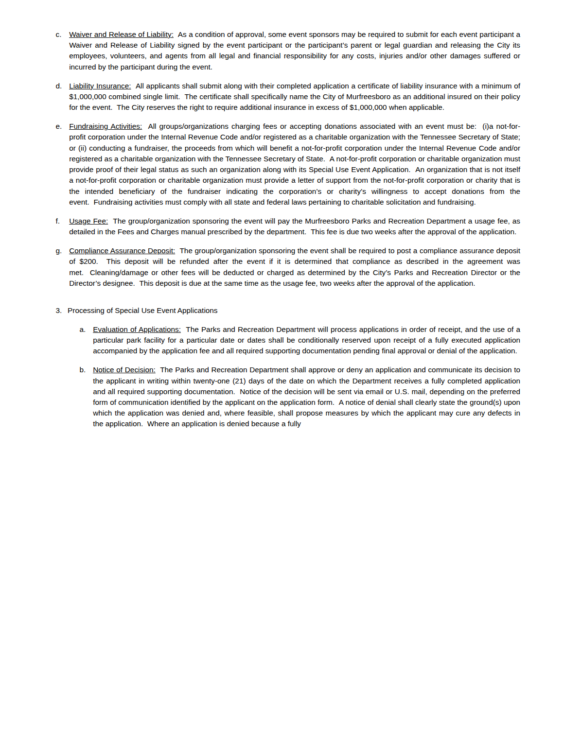c. Waiver and Release of Liability: As a condition of approval, some event sponsors may be required to submit for each event participant a Waiver and Release of Liability signed by the event participant or the participant’s parent or legal guardian and releasing the City its employees, volunteers, and agents from all legal and financial responsibility for any costs, injuries and/or other damages suffered or incurred by the participant during the event.
d. Liability Insurance: All applicants shall submit along with their completed application a certificate of liability insurance with a minimum of $1,000,000 combined single limit. The certificate shall specifically name the City of Murfreesboro as an additional insured on their policy for the event. The City reserves the right to require additional insurance in excess of $1,000,000 when applicable.
e. Fundraising Activities: All groups/organizations charging fees or accepting donations associated with an event must be: (i)a not-for-profit corporation under the Internal Revenue Code and/or registered as a charitable organization with the Tennessee Secretary of State; or (ii) conducting a fundraiser, the proceeds from which will benefit a not-for-profit corporation under the Internal Revenue Code and/or registered as a charitable organization with the Tennessee Secretary of State. A not-for-profit corporation or charitable organization must provide proof of their legal status as such an organization along with its Special Use Event Application. An organization that is not itself a not-for-profit corporation or charitable organization must provide a letter of support from the not-for-profit corporation or charity that is the intended beneficiary of the fundraiser indicating the corporation’s or charity’s willingness to accept donations from the event. Fundraising activities must comply with all state and federal laws pertaining to charitable solicitation and fundraising.
f. Usage Fee: The group/organization sponsoring the event will pay the Murfreesboro Parks and Recreation Department a usage fee, as detailed in the Fees and Charges manual prescribed by the department. This fee is due two weeks after the approval of the application.
g. Compliance Assurance Deposit: The group/organization sponsoring the event shall be required to post a compliance assurance deposit of $200. This deposit will be refunded after the event if it is determined that compliance as described in the agreement was met. Cleaning/damage or other fees will be deducted or charged as determined by the City’s Parks and Recreation Director or the Director’s designee. This deposit is due at the same time as the usage fee, two weeks after the approval of the application.
3.
Processing of Special Use Event Applications
a. Evaluation of Applications: The Parks and Recreation Department will process applications in order of receipt, and the use of a particular park facility for a particular date or dates shall be conditionally reserved upon receipt of a fully executed application accompanied by the application fee and all required supporting documentation pending final approval or denial of the application.
b. Notice of Decision: The Parks and Recreation Department shall approve or deny an application and communicate its decision to the applicant in writing within twenty-one (21) days of the date on which the Department receives a fully completed application and all required supporting documentation. Notice of the decision will be sent via email or U.S. mail, depending on the preferred form of communication identified by the applicant on the application form. A notice of denial shall clearly state the ground(s) upon which the application was denied and, where feasible, shall propose measures by which the applicant may cure any defects in the application. Where an application is denied because a fully